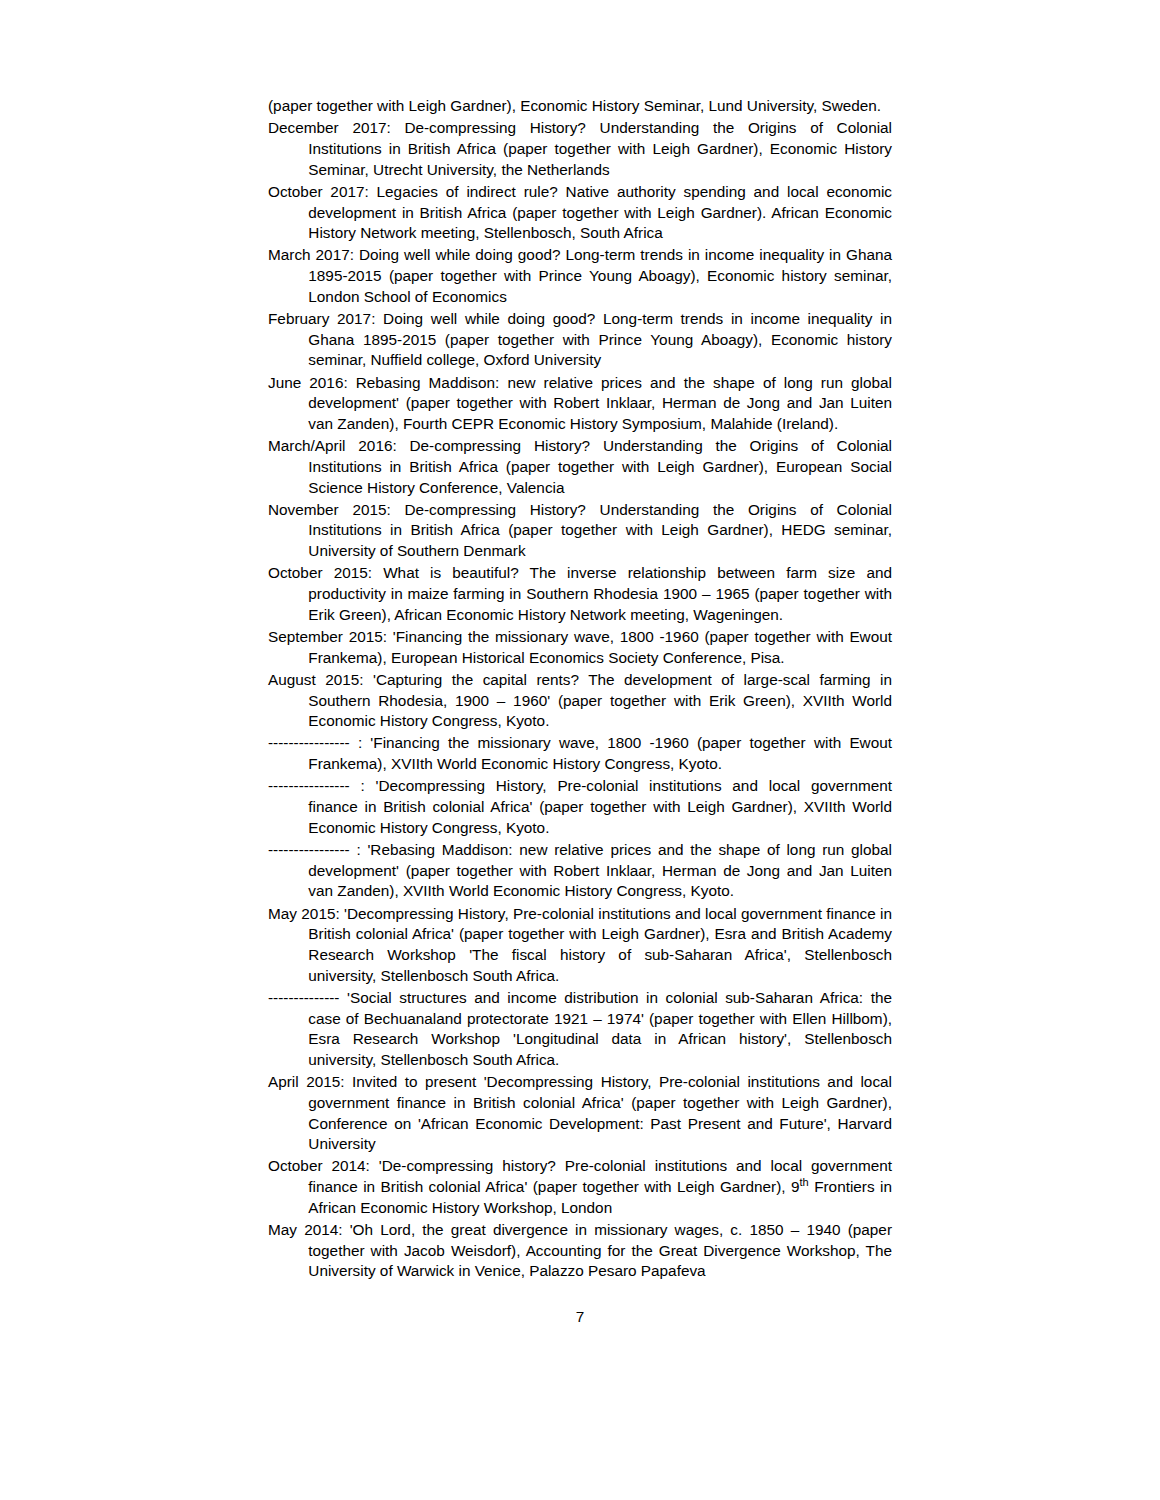(paper together with Leigh Gardner), Economic History Seminar, Lund University, Sweden.
December 2017: De-compressing History? Understanding the Origins of Colonial Institutions in British Africa (paper together with Leigh Gardner), Economic History Seminar, Utrecht University, the Netherlands
October 2017: Legacies of indirect rule? Native authority spending and local economic development in British Africa (paper together with Leigh Gardner). African Economic History Network meeting, Stellenbosch, South Africa
March 2017: Doing well while doing good? Long-term trends in income inequality in Ghana 1895-2015 (paper together with Prince Young Aboagy), Economic history seminar, London School of Economics
February 2017: Doing well while doing good? Long-term trends in income inequality in Ghana 1895-2015 (paper together with Prince Young Aboagy), Economic history seminar, Nuffield college, Oxford University
June 2016: Rebasing Maddison: new relative prices and the shape of long run global development' (paper together with Robert Inklaar, Herman de Jong and Jan Luiten van Zanden), Fourth CEPR Economic History Symposium, Malahide (Ireland).
March/April 2016: De-compressing History? Understanding the Origins of Colonial Institutions in British Africa (paper together with Leigh Gardner), European Social Science History Conference, Valencia
November 2015: De-compressing History? Understanding the Origins of Colonial Institutions in British Africa (paper together with Leigh Gardner), HEDG seminar, University of Southern Denmark
October 2015: What is beautiful? The inverse relationship between farm size and productivity in maize farming in Southern Rhodesia 1900 – 1965 (paper together with Erik Green), African Economic History Network meeting, Wageningen.
September 2015: 'Financing the missionary wave, 1800 -1960 (paper together with Ewout Frankema), European Historical Economics Society Conference, Pisa.
August 2015: 'Capturing the capital rents? The development of large-scal farming in Southern Rhodesia, 1900 – 1960' (paper together with Erik Green), XVIIth World Economic History Congress, Kyoto.
---------------- : 'Financing the missionary wave, 1800 -1960 (paper together with Ewout Frankema), XVIIth World Economic History Congress, Kyoto.
---------------- : 'Decompressing History, Pre-colonial institutions and local government finance in British colonial Africa' (paper together with Leigh Gardner), XVIIth World Economic History Congress, Kyoto.
---------------- : 'Rebasing Maddison: new relative prices and the shape of long run global development' (paper together with Robert Inklaar, Herman de Jong and Jan Luiten van Zanden), XVIIth World Economic History Congress, Kyoto.
May 2015: 'Decompressing History, Pre-colonial institutions and local government finance in British colonial Africa' (paper together with Leigh Gardner), Esra and British Academy Research Workshop 'The fiscal history of sub-Saharan Africa', Stellenbosch university, Stellenbosch South Africa.
-------------- 'Social structures and income distribution in colonial sub-Saharan Africa: the case of Bechuanaland protectorate 1921 – 1974' (paper together with Ellen Hillbom), Esra Research Workshop 'Longitudinal data in African history', Stellenbosch university, Stellenbosch South Africa.
April 2015: Invited to present 'Decompressing History, Pre-colonial institutions and local government finance in British colonial Africa' (paper together with Leigh Gardner), Conference on 'African Economic Development: Past Present and Future', Harvard University
October 2014: 'De-compressing history? Pre-colonial institutions and local government finance in British colonial Africa' (paper together with Leigh Gardner), 9th Frontiers in African Economic History Workshop, London
May 2014: 'Oh Lord, the great divergence in missionary wages, c. 1850 – 1940 (paper together with Jacob Weisdorf), Accounting for the Great Divergence Workshop, The University of Warwick in Venice, Palazzo Pesaro Papafeva
7